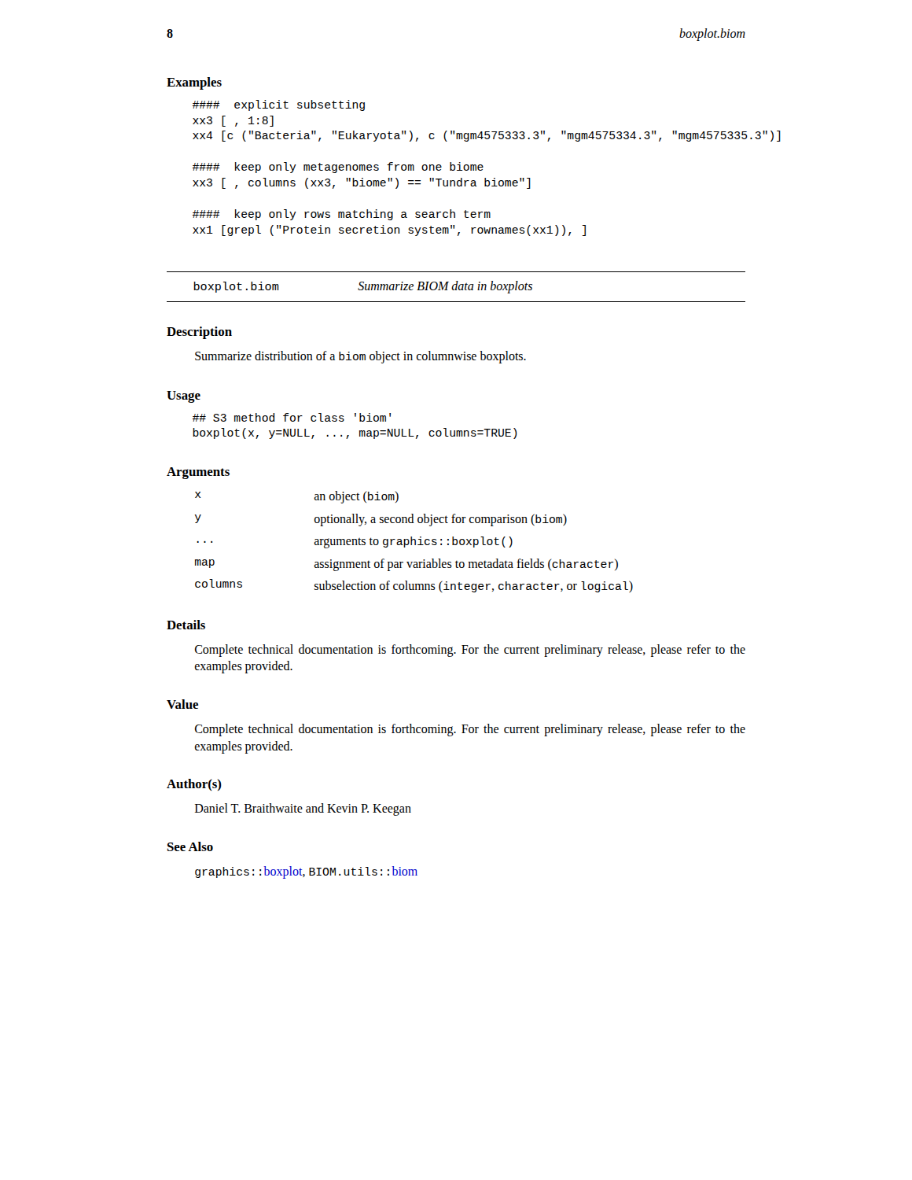8 boxplot.biom
Examples
####  explicit subsetting
xx3 [ , 1:8]
xx4 [c ("Bacteria", "Eukaryota"), c ("mgm4575333.3", "mgm4575334.3", "mgm4575335.3")]

####  keep only metagenomes from one biome
xx3 [ , columns (xx3, "biome") == "Tundra biome"]

####  keep only rows matching a search term
xx1 [grepl ("Protein secretion system", rownames(xx1)), ]
boxplot.biom Summarize BIOM data in boxplots
Description
Summarize distribution of a biom object in columnwise boxplots.
Usage
## S3 method for class 'biom'
boxplot(x, y=NULL, ..., map=NULL, columns=TRUE)
Arguments
x
an object (biom)
y
optionally, a second object for comparison (biom)
...
arguments to graphics::boxplot()
map
assignment of par variables to metadata fields (character)
columns
subselection of columns (integer, character, or logical)
Details
Complete technical documentation is forthcoming. For the current preliminary release, please refer to the examples provided.
Value
Complete technical documentation is forthcoming. For the current preliminary release, please refer to the examples provided.
Author(s)
Daniel T. Braithwaite and Kevin P. Keegan
See Also
graphics::boxplot, BIOM.utils::biom